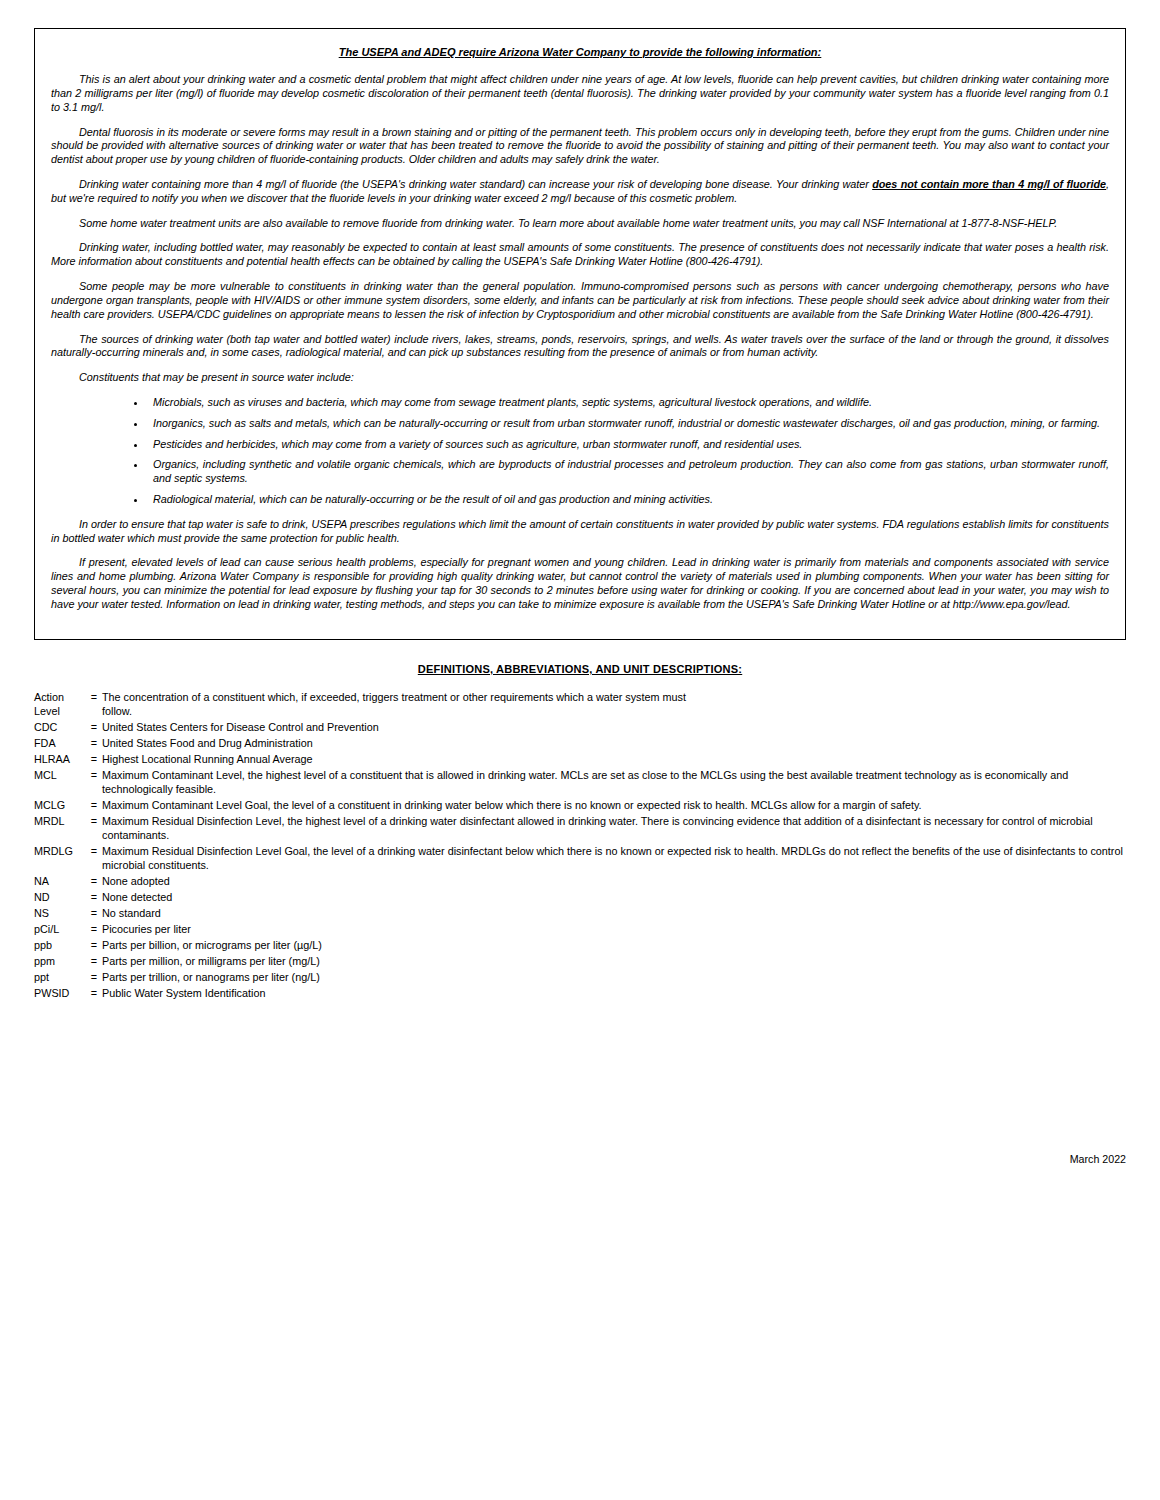The USEPA and ADEQ require Arizona Water Company to provide the following information:
This is an alert about your drinking water and a cosmetic dental problem that might affect children under nine years of age. At low levels, fluoride can help prevent cavities, but children drinking water containing more than 2 milligrams per liter (mg/l) of fluoride may develop cosmetic discoloration of their permanent teeth (dental fluorosis). The drinking water provided by your community water system has a fluoride level ranging from 0.1 to 3.1 mg/l.
Dental fluorosis in its moderate or severe forms may result in a brown staining and or pitting of the permanent teeth. This problem occurs only in developing teeth, before they erupt from the gums. Children under nine should be provided with alternative sources of drinking water or water that has been treated to remove the fluoride to avoid the possibility of staining and pitting of their permanent teeth. You may also want to contact your dentist about proper use by young children of fluoride-containing products. Older children and adults may safely drink the water.
Drinking water containing more than 4 mg/l of fluoride (the USEPA's drinking water standard) can increase your risk of developing bone disease. Your drinking water does not contain more than 4 mg/l of fluoride, but we're required to notify you when we discover that the fluoride levels in your drinking water exceed 2 mg/l because of this cosmetic problem.
Some home water treatment units are also available to remove fluoride from drinking water. To learn more about available home water treatment units, you may call NSF International at 1-877-8-NSF-HELP.
Drinking water, including bottled water, may reasonably be expected to contain at least small amounts of some constituents. The presence of constituents does not necessarily indicate that water poses a health risk. More information about constituents and potential health effects can be obtained by calling the USEPA's Safe Drinking Water Hotline (800-426-4791).
Some people may be more vulnerable to constituents in drinking water than the general population. Immuno-compromised persons such as persons with cancer undergoing chemotherapy, persons who have undergone organ transplants, people with HIV/AIDS or other immune system disorders, some elderly, and infants can be particularly at risk from infections. These people should seek advice about drinking water from their health care providers. USEPA/CDC guidelines on appropriate means to lessen the risk of infection by Cryptosporidium and other microbial constituents are available from the Safe Drinking Water Hotline (800-426-4791).
The sources of drinking water (both tap water and bottled water) include rivers, lakes, streams, ponds, reservoirs, springs, and wells. As water travels over the surface of the land or through the ground, it dissolves naturally-occurring minerals and, in some cases, radiological material, and can pick up substances resulting from the presence of animals or from human activity.
Constituents that may be present in source water include:
Microbials, such as viruses and bacteria, which may come from sewage treatment plants, septic systems, agricultural livestock operations, and wildlife.
Inorganics, such as salts and metals, which can be naturally-occurring or result from urban stormwater runoff, industrial or domestic wastewater discharges, oil and gas production, mining, or farming.
Pesticides and herbicides, which may come from a variety of sources such as agriculture, urban stormwater runoff, and residential uses.
Organics, including synthetic and volatile organic chemicals, which are byproducts of industrial processes and petroleum production. They can also come from gas stations, urban stormwater runoff, and septic systems.
Radiological material, which can be naturally-occurring or be the result of oil and gas production and mining activities.
In order to ensure that tap water is safe to drink, USEPA prescribes regulations which limit the amount of certain constituents in water provided by public water systems. FDA regulations establish limits for constituents in bottled water which must provide the same protection for public health.
If present, elevated levels of lead can cause serious health problems, especially for pregnant women and young children. Lead in drinking water is primarily from materials and components associated with service lines and home plumbing. Arizona Water Company is responsible for providing high quality drinking water, but cannot control the variety of materials used in plumbing components. When your water has been sitting for several hours, you can minimize the potential for lead exposure by flushing your tap for 30 seconds to 2 minutes before using water for drinking or cooking. If you are concerned about lead in your water, you may wish to have your water tested. Information on lead in drinking water, testing methods, and steps you can take to minimize exposure is available from the USEPA's Safe Drinking Water Hotline or at http://www.epa.gov/lead.
DEFINITIONS, ABBREVIATIONS, AND UNIT DESCRIPTIONS:
| Action Level | = | The concentration of a constituent which, if exceeded, triggers treatment or other requirements which a water system must follow. |
| CDC | = | United States Centers for Disease Control and Prevention |
| FDA | = | United States Food and Drug Administration |
| HLRAA | = | Highest Locational Running Annual Average |
| MCL | = | Maximum Contaminant Level, the highest level of a constituent that is allowed in drinking water. MCLs are set as close to the MCLGs using the best available treatment technology as is economically and technologically feasible. |
| MCLG | = | Maximum Contaminant Level Goal, the level of a constituent in drinking water below which there is no known or expected risk to health. MCLGs allow for a margin of safety. |
| MRDL | = | Maximum Residual Disinfection Level, the highest level of a drinking water disinfectant allowed in drinking water. There is convincing evidence that addition of a disinfectant is necessary for control of microbial contaminants. |
| MRDLG | = | Maximum Residual Disinfection Level Goal, the level of a drinking water disinfectant below which there is no known or expected risk to health. MRDLGs do not reflect the benefits of the use of disinfectants to control microbial constituents. |
| NA | = | None adopted |
| ND | = | None detected |
| NS | = | No standard |
| pCi/L | = | Picocuries per liter |
| ppb | = | Parts per billion, or micrograms per liter (µg/L) |
| ppm | = | Parts per million, or milligrams per liter (mg/L) |
| ppt | = | Parts per trillion, or nanograms per liter (ng/L) |
| PWSID | = | Public Water System Identification |
March 2022